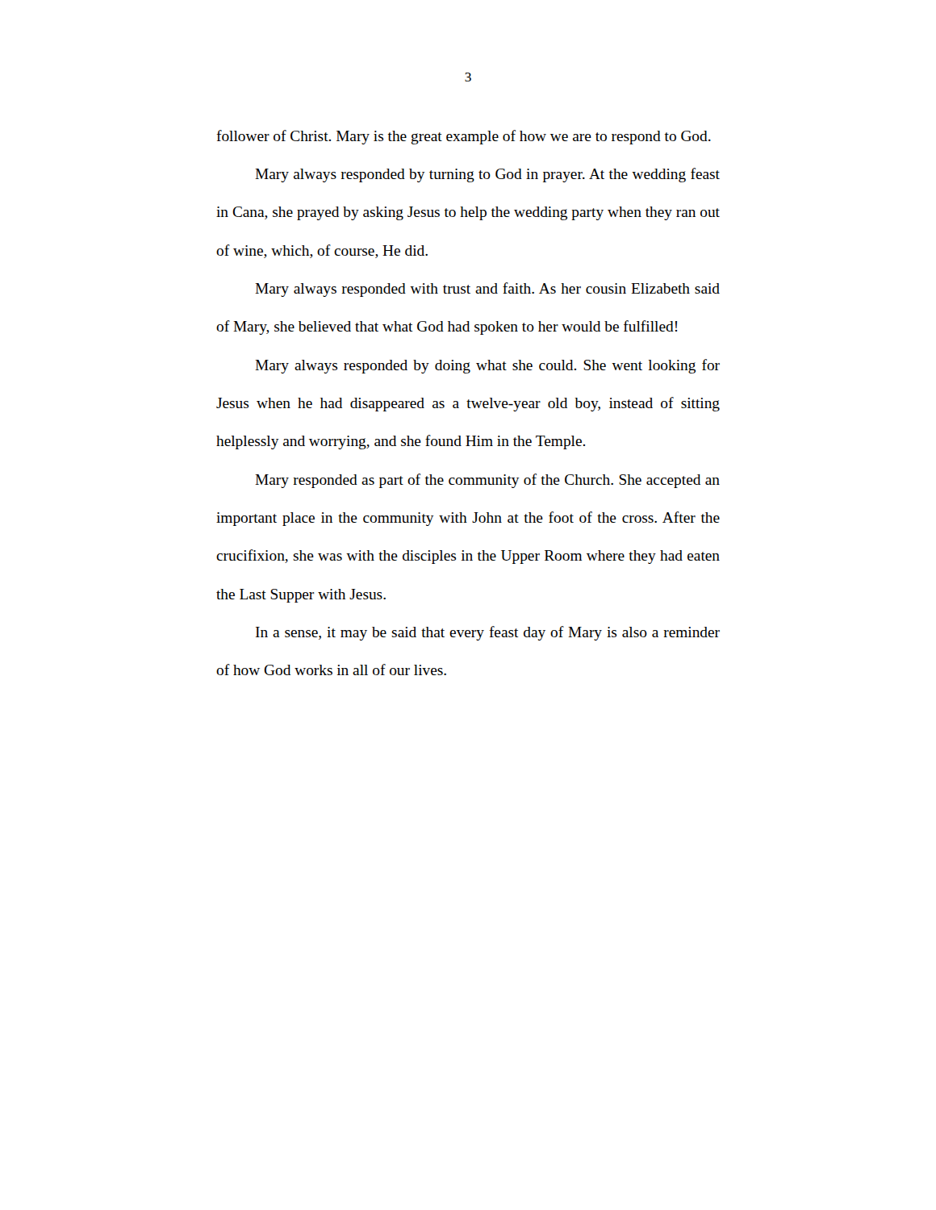3
follower of Christ. Mary is the great example of how we are to respond to God.
Mary always responded by turning to God in prayer. At the wedding feast in Cana, she prayed by asking Jesus to help the wedding party when they ran out of wine, which, of course, He did.
Mary always responded with trust and faith. As her cousin Elizabeth said of Mary, she believed that what God had spoken to her would be fulfilled!
Mary always responded by doing what she could. She went looking for Jesus when he had disappeared as a twelve-year old boy, instead of sitting helplessly and worrying, and she found Him in the Temple.
Mary responded as part of the community of the Church. She accepted an important place in the community with John at the foot of the cross. After the crucifixion, she was with the disciples in the Upper Room where they had eaten the Last Supper with Jesus.
In a sense, it may be said that every feast day of Mary is also a reminder of how God works in all of our lives.